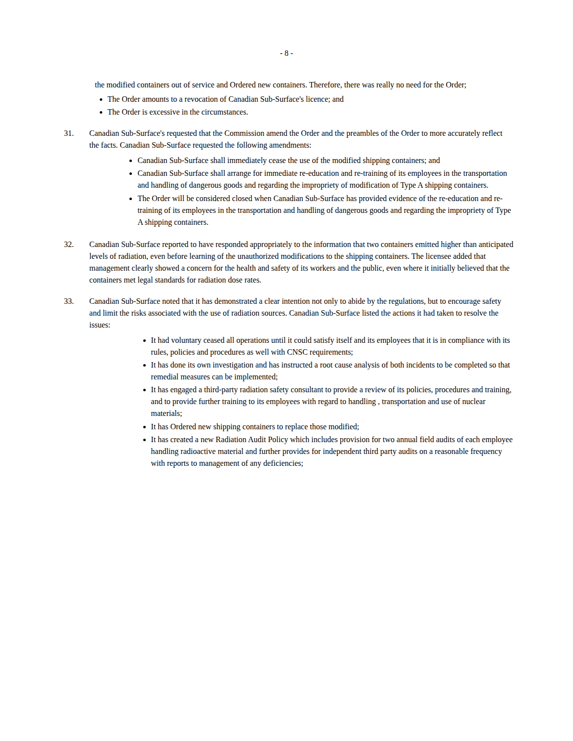- 8 -
the modified containers out of service and Ordered new containers. Therefore, there was really no need for the Order;
The Order amounts to a revocation of Canadian Sub-Surface's licence; and
The Order is excessive in the circumstances.
31.
Canadian Sub-Surface's requested that the Commission amend the Order and the preambles of the Order to more accurately reflect the facts. Canadian Sub-Surface requested the following amendments:
Canadian Sub-Surface shall immediately cease the use of the modified shipping containers; and
Canadian Sub-Surface shall arrange for immediate re-education and re-training of its employees in the transportation and handling of dangerous goods and regarding the impropriety of modification of Type A shipping containers.
The Order will be considered closed when Canadian Sub-Surface has provided evidence of the re-education and re-training of its employees in the transportation and handling of dangerous goods and regarding the impropriety of Type A shipping containers.
32.
Canadian Sub-Surface reported to have responded appropriately to the information that two containers emitted higher than anticipated levels of radiation, even before learning of the unauthorized modifications to the shipping containers. The licensee added that management clearly showed a concern for the health and safety of its workers and the public, even where it initially believed that the containers met legal standards for radiation dose rates.
33.
Canadian Sub-Surface noted that it has demonstrated a clear intention not only to abide by the regulations, but to encourage safety and limit the risks associated with the use of radiation sources. Canadian Sub-Surface listed the actions it had taken to resolve the issues:
It had voluntary ceased all operations until it could satisfy itself and its employees that it is in compliance with its rules, policies and procedures as well with CNSC requirements;
It has done its own investigation and has instructed a root cause analysis of both incidents to be completed so that remedial measures can be implemented;
It has engaged a third-party radiation safety consultant to provide a review of its policies, procedures and training, and to provide further training to its employees with regard to handling , transportation and use of nuclear materials;
It has Ordered new shipping containers to replace those modified;
It has created a new Radiation Audit Policy which includes provision for two annual field audits of each employee handling radioactive material and further provides for independent third party audits on a reasonable frequency with reports to management of any deficiencies;